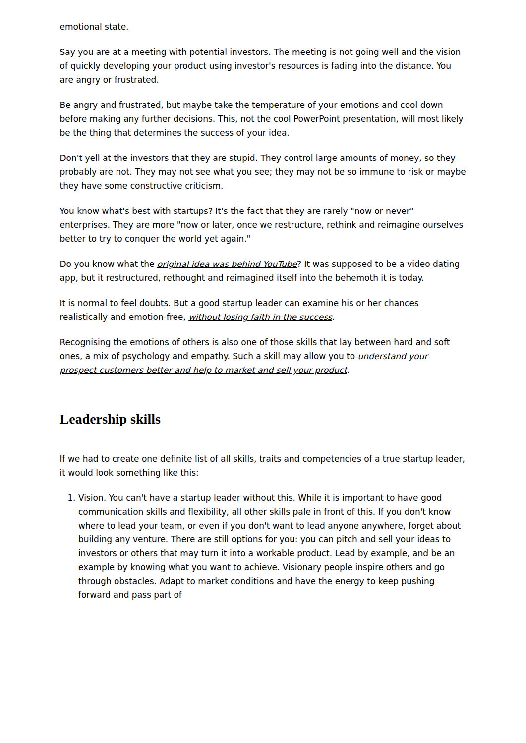emotional state.
Say you are at a meeting with potential investors. The meeting is not going well and the vision of quickly developing your product using investor's resources is fading into the distance. You are angry or frustrated.
Be angry and frustrated, but maybe take the temperature of your emotions and cool down before making any further decisions. This, not the cool PowerPoint presentation, will most likely be the thing that determines the success of your idea.
Don't yell at the investors that they are stupid. They control large amounts of money, so they probably are not. They may not see what you see; they may not be so immune to risk or maybe they have some constructive criticism.
You know what's best with startups? It's the fact that they are rarely "now or never" enterprises. They are more "now or later, once we restructure, rethink and reimagine ourselves better to try to conquer the world yet again."
Do you know what the original idea was behind YouTube? It was supposed to be a video dating app, but it restructured, rethought and reimagined itself into the behemoth it is today.
It is normal to feel doubts. But a good startup leader can examine his or her chances realistically and emotion-free, without losing faith in the success.
Recognising the emotions of others is also one of those skills that lay between hard and soft ones, a mix of psychology and empathy. Such a skill may allow you to understand your prospect customers better and help to market and sell your product.
Leadership skills
If we had to create one definite list of all skills, traits and competencies of a true startup leader, it would look something like this:
Vision. You can't have a startup leader without this. While it is important to have good communication skills and flexibility, all other skills pale in front of this. If you don't know where to lead your team, or even if you don't want to lead anyone anywhere, forget about building any venture. There are still options for you: you can pitch and sell your ideas to investors or others that may turn it into a workable product. Lead by example, and be an example by knowing what you want to achieve. Visionary people inspire others and go through obstacles. Adapt to market conditions and have the energy to keep pushing forward and pass part of